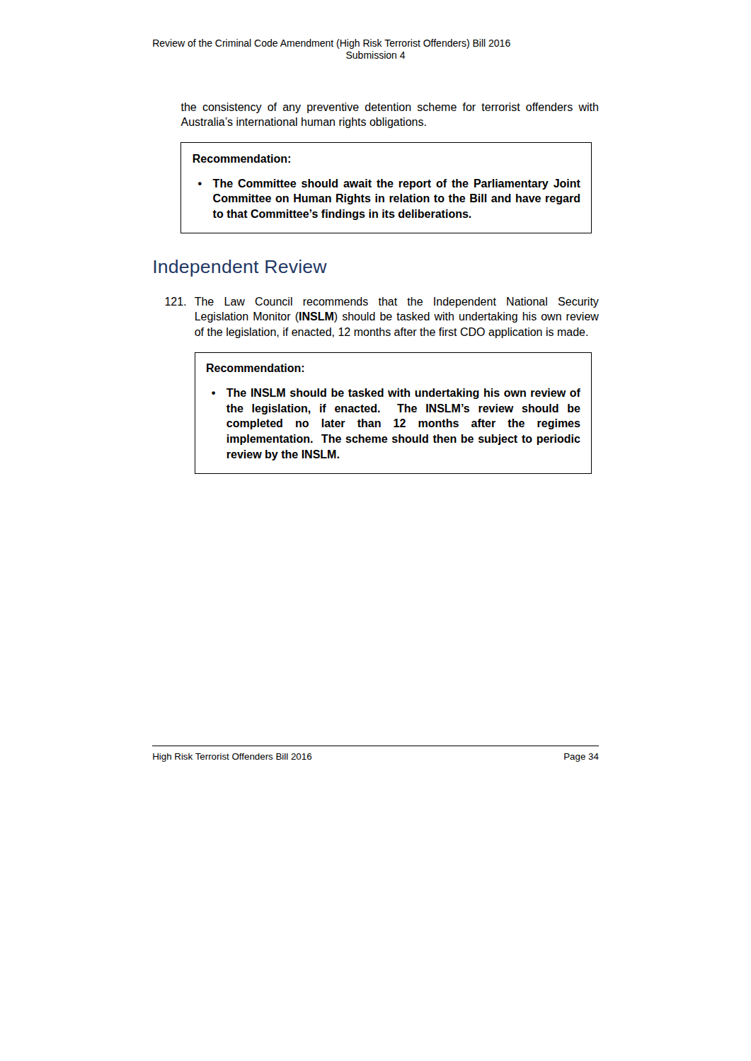Review of the Criminal Code Amendment (High Risk Terrorist Offenders) Bill 2016 Submission 4
the consistency of any preventive detention scheme for terrorist offenders with Australia’s international human rights obligations.
Recommendation:
The Committee should await the report of the Parliamentary Joint Committee on Human Rights in relation to the Bill and have regard to that Committee’s findings in its deliberations.
Independent Review
The Law Council recommends that the Independent National Security Legislation Monitor (INSLM) should be tasked with undertaking his own review of the legislation, if enacted, 12 months after the first CDO application is made.
Recommendation:
The INSLM should be tasked with undertaking his own review of the legislation, if enacted. The INSLM’s review should be completed no later than 12 months after the regimes implementation. The scheme should then be subject to periodic review by the INSLM.
High Risk Terrorist Offenders Bill 2016
Page 34